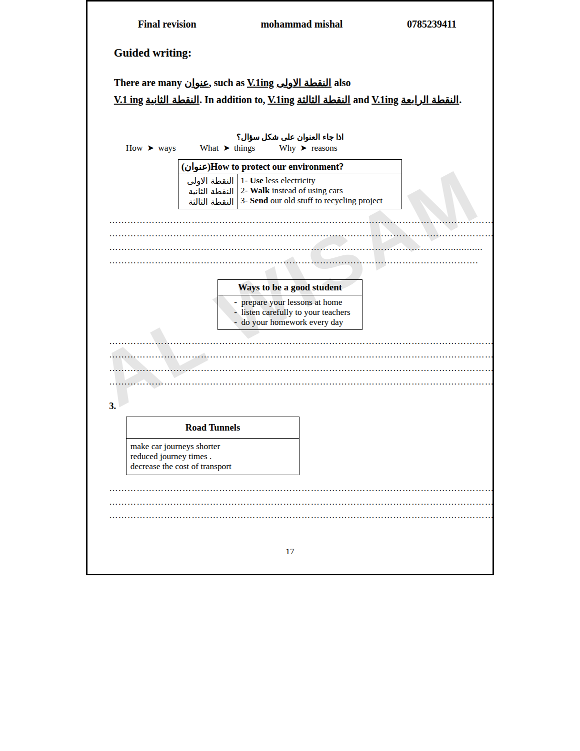AL WISAM
Final revision mohammad mishal 0785239411
Guided writing:
There are many عنوان, such as V.1ing النقطة الاولى also
V.1 ing النقطة الثانية. In addition to, V.1ing النقطة الثالثة and V.1ing النقطة الرابعة.
اذا جاء العنوان على شكل سؤال؟
How ➤ ways What ➤ things Why ➤ reasons
| ( عنوان )How to protect our environment? |
| --- |
| النقطة الاولى النقطة الثانية النقطة الثالثة | 1- Use less electricity 2- Walk instead of using cars 3- Send our old stuff to recycling project |
……………………………………………………………………………………………………………………
……………………………………………………………………………………………………………………
………………………………………………………………………………………………….............
………………………………………………………………………………………………………….
| Ways to be a good student |
| prepare your lessons at home listen carefully to your teachers do your homework every day |
……………………………………………………………………………………………………………………………
……………………………………………………………………………………………………………………………
……………………………………………………………………………………………………………………………
……………………………………………………………………………………………………………………………
3.
| Road Tunnels |
| make car journeys shorter reduced journey times . decrease the cost of transport |
………………………………………………………………………………………………………………
………………………………………………………………………………………………………………
………………………………………………………………………………………………………………
17